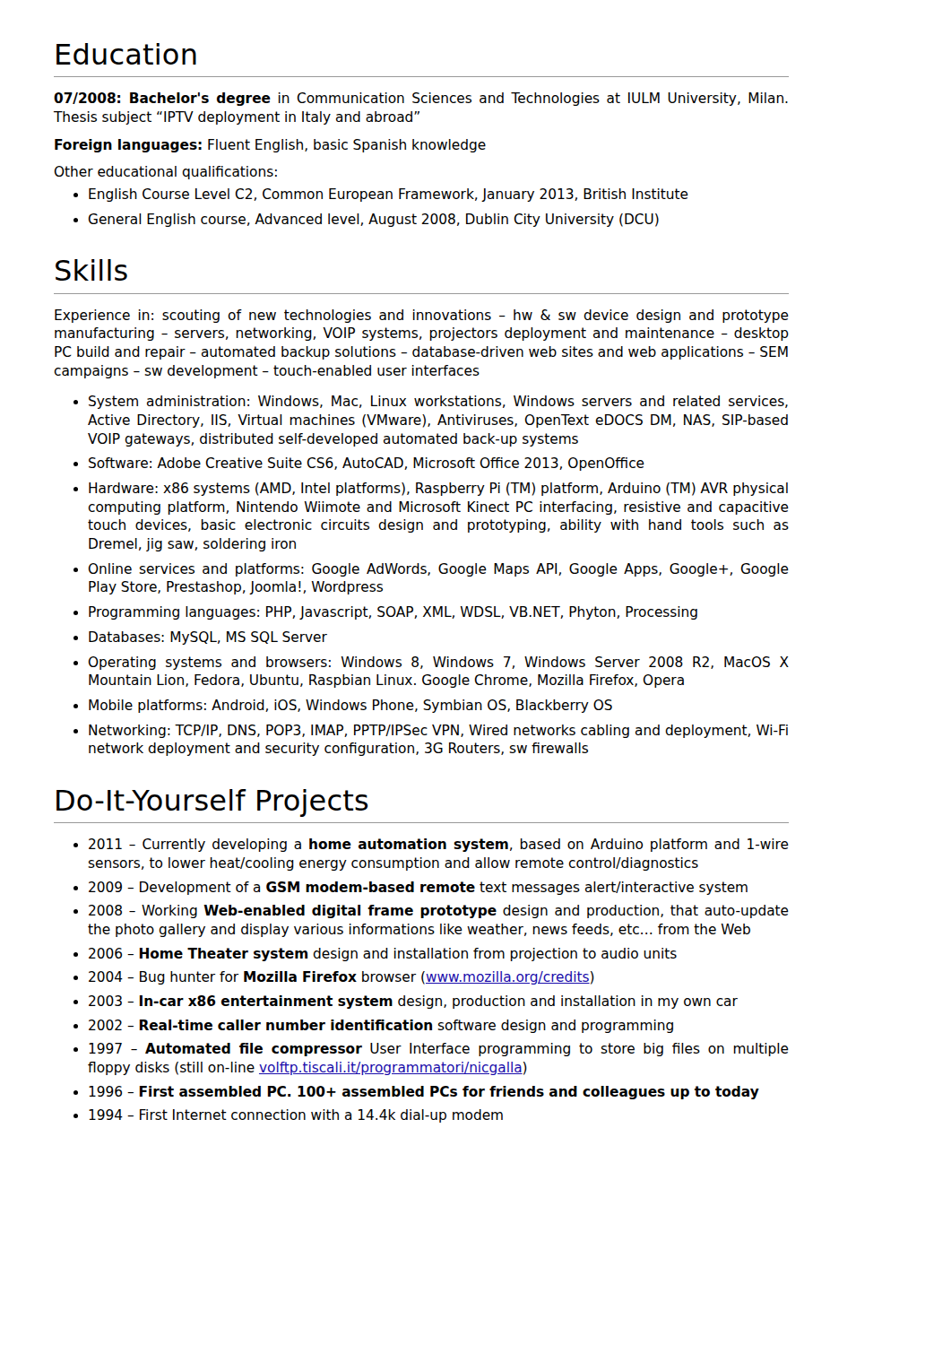Education
07/2008: Bachelor's degree in Communication Sciences and Technologies at IULM University, Milan. Thesis subject “IPTV deployment in Italy and abroad”
Foreign languages: Fluent English, basic Spanish knowledge
Other educational qualifications:
English Course Level C2, Common European Framework, January 2013, British Institute
General English course, Advanced level, August 2008, Dublin City University (DCU)
Skills
Experience in: scouting of new technologies and innovations – hw & sw device design and prototype manufacturing – servers, networking, VOIP systems, projectors deployment and maintenance – desktop PC build and repair – automated backup solutions – database-driven web sites and web applications – SEM campaigns – sw development – touch-enabled user interfaces
System administration: Windows, Mac, Linux workstations, Windows servers and related services, Active Directory, IIS, Virtual machines (VMware), Antiviruses, OpenText eDOCS DM, NAS, SIP-based VOIP gateways, distributed self-developed automated back-up systems
Software: Adobe Creative Suite CS6, AutoCAD, Microsoft Office 2013, OpenOffice
Hardware: x86 systems (AMD, Intel platforms), Raspberry Pi (TM) platform, Arduino (TM) AVR physical computing platform, Nintendo Wiimote and Microsoft Kinect PC interfacing, resistive and capacitive touch devices, basic electronic circuits design and prototyping, ability with hand tools such as Dremel, jig saw, soldering iron
Online services and platforms: Google AdWords, Google Maps API, Google Apps, Google+, Google Play Store, Prestashop, Joomla!, Wordpress
Programming languages: PHP, Javascript, SOAP, XML, WDSL, VB.NET, Phyton, Processing
Databases: MySQL, MS SQL Server
Operating systems and browsers: Windows 8, Windows 7, Windows Server 2008 R2, MacOS X Mountain Lion, Fedora, Ubuntu, Raspbian Linux. Google Chrome, Mozilla Firefox, Opera
Mobile platforms: Android, iOS, Windows Phone, Symbian OS, Blackberry OS
Networking: TCP/IP, DNS, POP3, IMAP, PPTP/IPSec VPN, Wired networks cabling and deployment, Wi-Fi network deployment and security configuration, 3G Routers, sw firewalls
Do-It-Yourself Projects
2011 – Currently developing a home automation system, based on Arduino platform and 1-wire sensors, to lower heat/cooling energy consumption and allow remote control/diagnostics
2009 – Development of a GSM modem-based remote text messages alert/interactive system
2008 – Working Web-enabled digital frame prototype design and production, that auto-update the photo gallery and display various informations like weather, news feeds, etc… from the Web
2006 – Home Theater system design and installation from projection to audio units
2004 – Bug hunter for Mozilla Firefox browser (www.mozilla.org/credits)
2003 – In-car x86 entertainment system design, production and installation in my own car
2002 – Real-time caller number identification software design and programming
1997 – Automated file compressor User Interface programming to store big files on multiple floppy disks (still on-line volftp.tiscali.it/programmatori/nicgalla)
1996 – First assembled PC. 100+ assembled PCs for friends and colleagues up to today
1994 – First Internet connection with a 14.4k dial-up modem